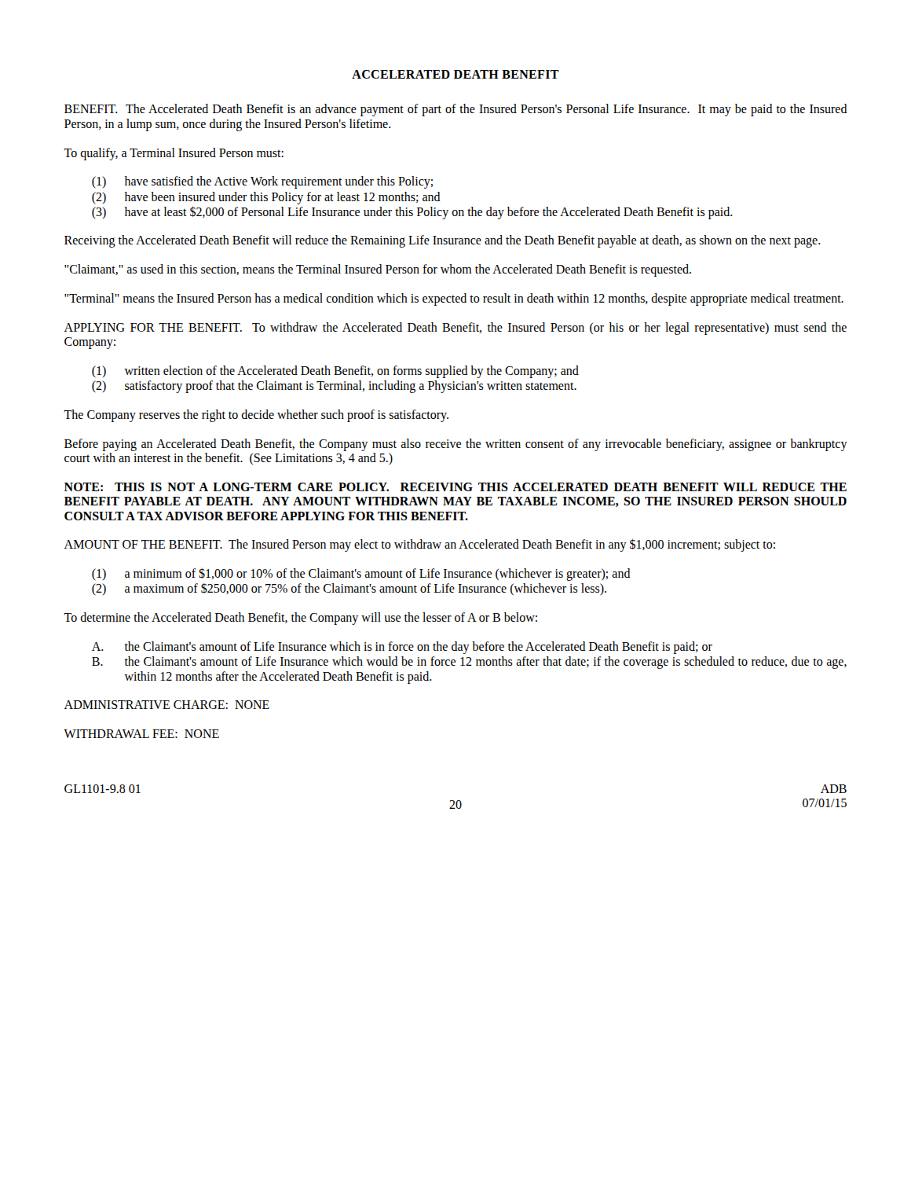ACCELERATED DEATH BENEFIT
BENEFIT. The Accelerated Death Benefit is an advance payment of part of the Insured Person's Personal Life Insurance. It may be paid to the Insured Person, in a lump sum, once during the Insured Person's lifetime.
To qualify, a Terminal Insured Person must:
(1)
have satisfied the Active Work requirement under this Policy;
(2)
have been insured under this Policy for at least 12 months; and
(3)
have at least $2,000 of Personal Life Insurance under this Policy on the day before the Accelerated Death Benefit is paid.
Receiving the Accelerated Death Benefit will reduce the Remaining Life Insurance and the Death Benefit payable at death, as shown on the next page.
"Claimant," as used in this section, means the Terminal Insured Person for whom the Accelerated Death Benefit is requested.
"Terminal" means the Insured Person has a medical condition which is expected to result in death within 12 months, despite appropriate medical treatment.
APPLYING FOR THE BENEFIT. To withdraw the Accelerated Death Benefit, the Insured Person (or his or her legal representative) must send the Company:
(1)
written election of the Accelerated Death Benefit, on forms supplied by the Company; and
(2)
satisfactory proof that the Claimant is Terminal, including a Physician's written statement.
The Company reserves the right to decide whether such proof is satisfactory.
Before paying an Accelerated Death Benefit, the Company must also receive the written consent of any irrevocable beneficiary, assignee or bankruptcy court with an interest in the benefit. (See Limitations 3, 4 and 5.)
NOTE: THIS IS NOT A LONG-TERM CARE POLICY. RECEIVING THIS ACCELERATED DEATH BENEFIT WILL REDUCE THE BENEFIT PAYABLE AT DEATH. ANY AMOUNT WITHDRAWN MAY BE TAXABLE INCOME, SO THE INSURED PERSON SHOULD CONSULT A TAX ADVISOR BEFORE APPLYING FOR THIS BENEFIT.
AMOUNT OF THE BENEFIT. The Insured Person may elect to withdraw an Accelerated Death Benefit in any $1,000 increment; subject to:
(1)
a minimum of $1,000 or 10% of the Claimant's amount of Life Insurance (whichever is greater); and
(2)
a maximum of $250,000 or 75% of the Claimant's amount of Life Insurance (whichever is less).
To determine the Accelerated Death Benefit, the Company will use the lesser of A or B below:
A.
the Claimant's amount of Life Insurance which is in force on the day before the Accelerated Death Benefit is paid; or
B.
the Claimant's amount of Life Insurance which would be in force 12 months after that date; if the coverage is scheduled to reduce, due to age, within 12 months after the Accelerated Death Benefit is paid.
ADMINISTRATIVE CHARGE: NONE
WITHDRAWAL FEE: NONE
GL1101-9.8 01
ADB
07/01/15
20